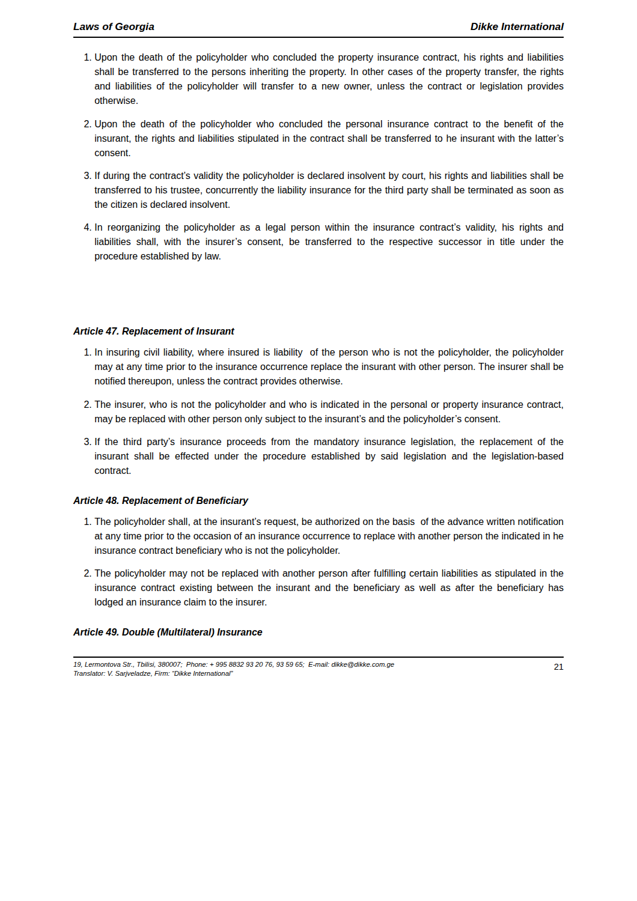Laws of Georgia Dikke International
Upon the death of the policyholder who concluded the property insurance contract, his rights and liabilities shall be transferred to the persons inheriting the property. In other cases of the property transfer, the rights and liabilities of the policyholder will transfer to a new owner, unless the contract or legislation provides otherwise.
Upon the death of the policyholder who concluded the personal insurance contract to the benefit of the insurant, the rights and liabilities stipulated in the contract shall be transferred to he insurant with the latter’s consent.
If during the contract’s validity the policyholder is declared insolvent by court, his rights and liabilities shall be transferred to his trustee, concurrently the liability insurance for the third party shall be terminated as soon as the citizen is declared insolvent.
In reorganizing the policyholder as a legal person within the insurance contract’s validity, his rights and liabilities shall, with the insurer’s consent, be transferred to the respective successor in title under the procedure established by law.
Article 47. Replacement of Insurant
In insuring civil liability, where insured is liability of the person who is not the policyholder, the policyholder may at any time prior to the insurance occurrence replace the insurant with other person. The insurer shall be notified thereupon, unless the contract provides otherwise.
The insurer, who is not the policyholder and who is indicated in the personal or property insurance contract, may be replaced with other person only subject to the insurant’s and the policyholder’s consent.
If the third party’s insurance proceeds from the mandatory insurance legislation, the replacement of the insurant shall be effected under the procedure established by said legislation and the legislation-based contract.
Article 48. Replacement of Beneficiary
The policyholder shall, at the insurant’s request, be authorized on the basis of the advance written notification at any time prior to the occasion of an insurance occurrence to replace with another person the indicated in he insurance contract beneficiary who is not the policyholder.
The policyholder may not be replaced with another person after fulfilling certain liabilities as stipulated in the insurance contract existing between the insurant and the beneficiary as well as after the beneficiary has lodged an insurance claim to the insurer.
Article 49. Double (Multilateral) Insurance
19, Lermontova Str., Tbilisi, 380007; Phone: + 995 8832 93 20 76, 93 59 65; E-mail: dikke@dikke.com.ge
Translator: V. Sarjveladze, Firm: “Dikke International”
21